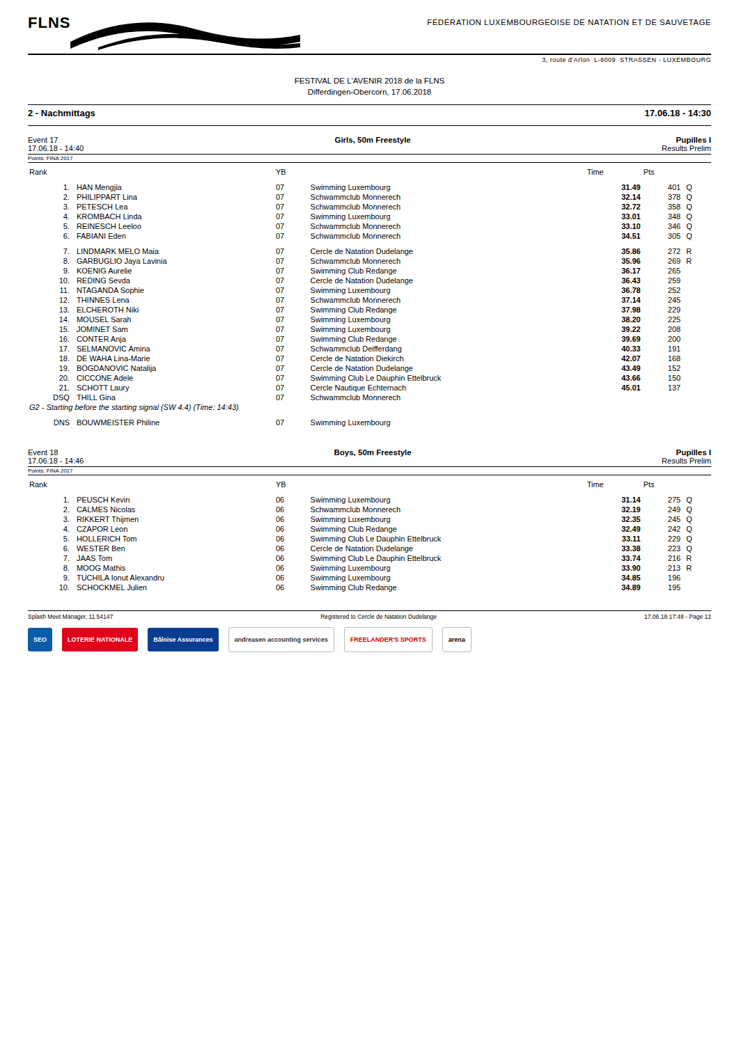FLNS
FÉDÉRATION LUXEMBOURGEOISE DE NATATION ET DE SAUVETAGE
3, route d'Arlon L-8009 STRASSEN - LUXEMBOURG
FESTIVAL DE L'AVENIR 2018 de la FLNS
Differdingen-Obercorn, 17.06.2018
2 - Nachmittags
17.06.18 - 14:30
Event 17
17.06.18 - 14:40
Girls, 50m Freestyle
Pupilles I
Results Prelim
Points: FINA 2017
| Rank | | YB | | Time | Pts | |
| --- | --- | --- | --- | --- | --- | --- |
| 1. | HAN Mengjia | 07 | Swimming Luxembourg | 31.49 | 401 | Q |
| 2. | PHILIPPART Lina | 07 | Schwammclub Monnerech | 32.14 | 378 | Q |
| 3. | PETESCH Lea | 07 | Schwammclub Monnerech | 32.72 | 358 | Q |
| 4. | KROMBACH Linda | 07 | Swimming Luxembourg | 33.01 | 348 | Q |
| 5. | REINESCH Leeloo | 07 | Schwammclub Monnerech | 33.10 | 346 | Q |
| 6. | FABIANI Eden | 07 | Schwammclub Monnerech | 34.51 | 305 | Q |
| 7. | LINDMARK MELO Maia | 07 | Cercle de Natation Dudelange | 35.86 | 272 | R |
| 8. | GARBUGLIO Jaya Lavinia | 07 | Schwammclub Monnerech | 35.96 | 269 | R |
| 9. | KOENIG Aurelie | 07 | Swimming Club Redange | 36.17 | 265 | |
| 10. | REDING Sevda | 07 | Cercle de Natation Dudelange | 36.43 | 259 | |
| 11. | NTAGANDA Sophie | 07 | Swimming Luxembourg | 36.78 | 252 | |
| 12. | THINNES Lena | 07 | Schwammclub Monnerech | 37.14 | 245 | |
| 13. | ELCHEROTH Niki | 07 | Swimming Club Redange | 37.98 | 229 | |
| 14. | MOUSEL Sarah | 07 | Swimming Luxembourg | 38.20 | 225 | |
| 15. | JOMINET Sam | 07 | Swimming Luxembourg | 39.22 | 208 | |
| 16. | CONTER Anja | 07 | Swimming Club Redange | 39.69 | 200 | |
| 17. | SELMANOVIC Amina | 07 | Schwammclub Deifferdang | 40.33 | 191 | |
| 18. | DE WAHA Lina-Marie | 07 | Cercle de Natation Diekirch | 42.07 | 168 | |
| 19. | BOGDANOVIC Natalija | 07 | Cercle de Natation Dudelange | 43.49 | 152 | |
| 20. | CICCONE Adele | 07 | Swimming Club Le Dauphin Ettelbruck | 43.66 | 150 | |
| 21. | SCHOTT Laury | 07 | Cercle Nautique Echternach | 45.01 | 137 | |
| DSQ | THILL Gina | 07 | Schwammclub Monnerech | | | |
| G2 - Starting before the starting signal (SW 4.4) (Time: 14:43) |
| DNS | BOUWMEISTER Philine | 07 | Swimming Luxembourg | | | |
Event 18
17.06.18 - 14:46
Boys, 50m Freestyle
Pupilles I
Results Prelim
Points: FINA 2017
| Rank | | YB | | Time | Pts | |
| --- | --- | --- | --- | --- | --- | --- |
| 1. | PEUSCH Kevin | 06 | Swimming Luxembourg | 31.14 | 275 | Q |
| 2. | CALMES Nicolas | 06 | Schwammclub Monnerech | 32.19 | 249 | Q |
| 3. | RIKKERT Thijmen | 06 | Swimming Luxembourg | 32.35 | 245 | Q |
| 4. | CZAPOR Leon | 06 | Swimming Club Redange | 32.49 | 242 | Q |
| 5. | HOLLERICH Tom | 06 | Swimming Club Le Dauphin Ettelbruck | 33.11 | 229 | Q |
| 6. | WESTER Ben | 06 | Cercle de Natation Dudelange | 33.38 | 223 | Q |
| 7. | JAAS Tom | 06 | Swimming Club Le Dauphin Ettelbruck | 33.74 | 216 | R |
| 8. | MOOG Mathis | 06 | Swimming Luxembourg | 33.90 | 213 | R |
| 9. | TUCHILA Ionut Alexandru | 06 | Swimming Luxembourg | 34.85 | 196 | |
| 10. | SCHOCKMEL Julien | 06 | Swimming Club Redange | 34.89 | 195 | |
Splash Meet Manager, 11.54147
Registered to Cercle de Natation Dudelange
17.06.18 17:48 - Page 12
SEO LOTERIE NATIONALE Bâloise Assurances andreasen accounting services FREELANDER'S SPORTS arena